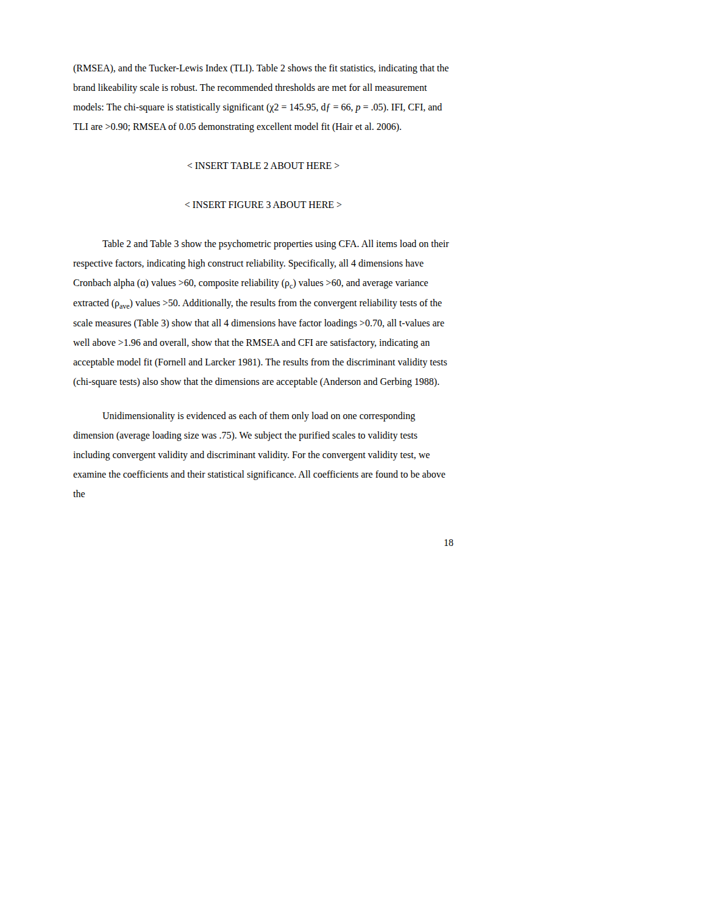(RMSEA), and the Tucker-Lewis Index (TLI). Table 2 shows the fit statistics, indicating that the brand likeability scale is robust. The recommended thresholds are met for all measurement models: The chi-square is statistically significant (χ2 = 145.95, dƒ = 66, p = .05). IFI, CFI, and TLI are >0.90; RMSEA of 0.05 demonstrating excellent model fit (Hair et al. 2006).
< INSERT TABLE 2 ABOUT HERE >
< INSERT FIGURE 3 ABOUT HERE >
Table 2 and Table 3 show the psychometric properties using CFA. All items load on their respective factors, indicating high construct reliability. Specifically, all 4 dimensions have Cronbach alpha (α) values >60, composite reliability (ρc) values >60, and average variance extracted (ρave) values >50. Additionally, the results from the convergent reliability tests of the scale measures (Table 3) show that all 4 dimensions have factor loadings >0.70, all t-values are well above >1.96 and overall, show that the RMSEA and CFI are satisfactory, indicating an acceptable model fit (Fornell and Larcker 1981). The results from the discriminant validity tests (chi-square tests) also show that the dimensions are acceptable (Anderson and Gerbing 1988).
Unidimensionality is evidenced as each of them only load on one corresponding dimension (average loading size was .75). We subject the purified scales to validity tests including convergent validity and discriminant validity. For the convergent validity test, we examine the coefficients and their statistical significance. All coefficients are found to be above the
18